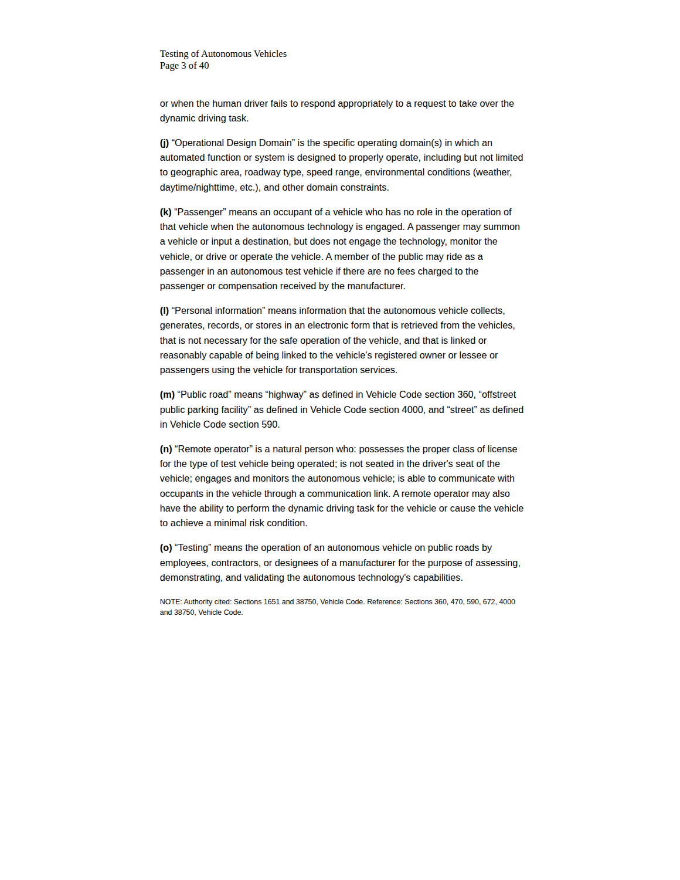Testing of Autonomous Vehicles Page 3 of 40
or when the human driver fails to respond appropriately to a request to take over the dynamic driving task.
(j) “Operational Design Domain” is the specific operating domain(s) in which an automated function or system is designed to properly operate, including but not limited to geographic area, roadway type, speed range, environmental conditions (weather, daytime/nighttime, etc.), and other domain constraints.
(k) “Passenger” means an occupant of a vehicle who has no role in the operation of that vehicle when the autonomous technology is engaged. A passenger may summon a vehicle or input a destination, but does not engage the technology, monitor the vehicle, or drive or operate the vehicle. A member of the public may ride as a passenger in an autonomous test vehicle if there are no fees charged to the passenger or compensation received by the manufacturer.
(l) “Personal information” means information that the autonomous vehicle collects, generates, records, or stores in an electronic form that is retrieved from the vehicles, that is not necessary for the safe operation of the vehicle, and that is linked or reasonably capable of being linked to the vehicle's registered owner or lessee or passengers using the vehicle for transportation services.
(m) “Public road” means “highway” as defined in Vehicle Code section 360, “offstreet public parking facility” as defined in Vehicle Code section 4000, and “street” as defined in Vehicle Code section 590.
(n) “Remote operator” is a natural person who: possesses the proper class of license for the type of test vehicle being operated; is not seated in the driver's seat of the vehicle; engages and monitors the autonomous vehicle; is able to communicate with occupants in the vehicle through a communication link. A remote operator may also have the ability to perform the dynamic driving task for the vehicle or cause the vehicle to achieve a minimal risk condition.
(o) “Testing” means the operation of an autonomous vehicle on public roads by employees, contractors, or designees of a manufacturer for the purpose of assessing, demonstrating, and validating the autonomous technology's capabilities.
NOTE: Authority cited: Sections 1651 and 38750, Vehicle Code. Reference: Sections 360, 470, 590, 672, 4000 and 38750, Vehicle Code.